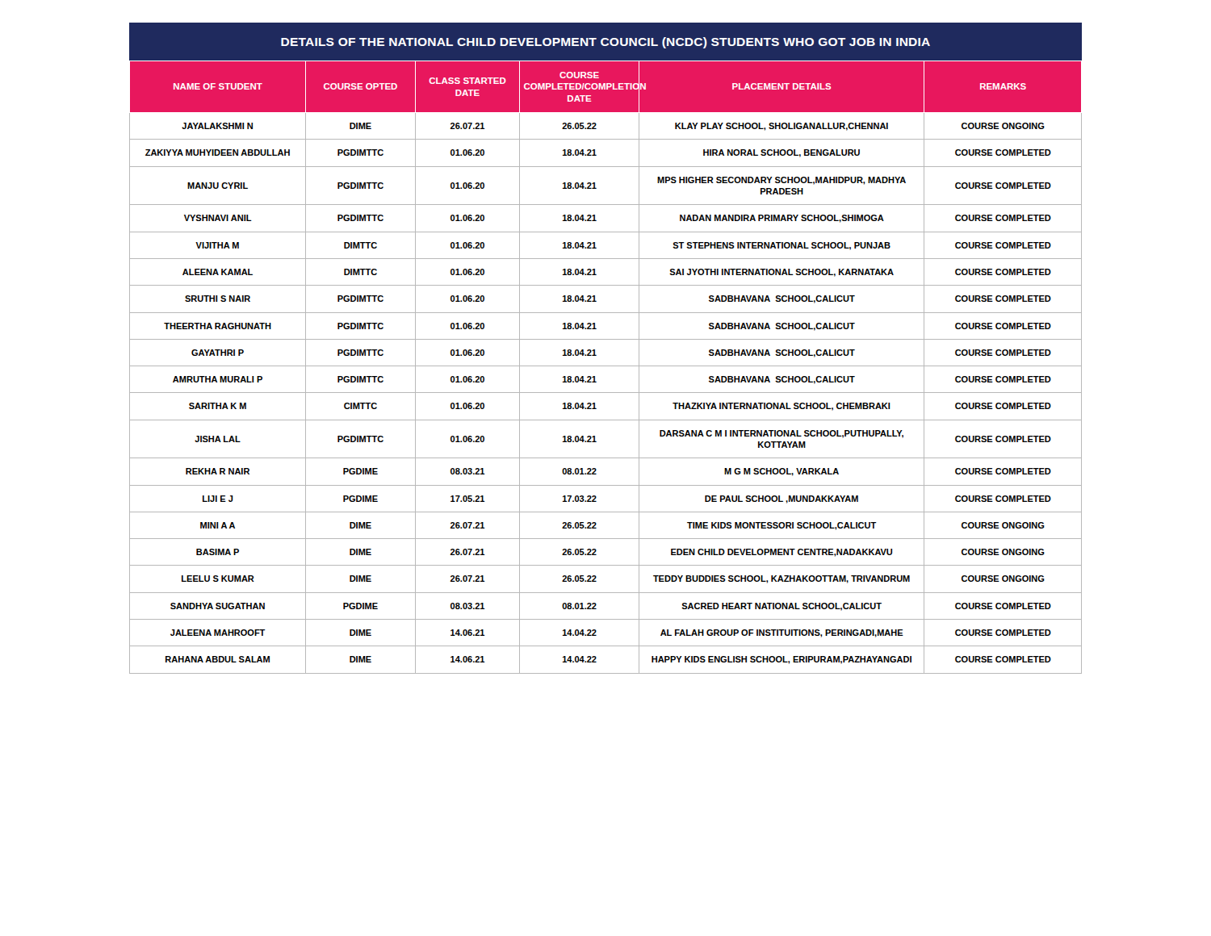DETAILS OF THE NATIONAL CHILD DEVELOPMENT COUNCIL (NCDC) STUDENTS WHO GOT JOB IN INDIA
| NAME OF STUDENT | COURSE OPTED | CLASS STARTED DATE | COURSE COMPLETED/COMPLETION DATE | PLACEMENT DETAILS | REMARKS |
| --- | --- | --- | --- | --- | --- |
| JAYALAKSHMI N | DIME | 26.07.21 | 26.05.22 | KLAY PLAY SCHOOL, SHOLIGANALLUR,CHENNAI | COURSE ONGOING |
| ZAKIYYA MUHYIDEEN ABDULLAH | PGDIMTTC | 01.06.20 | 18.04.21 | HIRA NORAL SCHOOL, BENGALURU | COURSE COMPLETED |
| MANJU CYRIL | PGDIMTTC | 01.06.20 | 18.04.21 | MPS HIGHER SECONDARY SCHOOL,MAHIDPUR, MADHYA PRADESH | COURSE COMPLETED |
| VYSHNAVI ANIL | PGDIMTTC | 01.06.20 | 18.04.21 | NADAN MANDIRA PRIMARY SCHOOL,SHIMOGA | COURSE COMPLETED |
| VIJITHA M | DIMTTC | 01.06.20 | 18.04.21 | ST STEPHENS INTERNATIONAL SCHOOL, PUNJAB | COURSE COMPLETED |
| ALEENA KAMAL | DIMTTC | 01.06.20 | 18.04.21 | SAI JYOTHI INTERNATIONAL SCHOOL, KARNATAKA | COURSE COMPLETED |
| SRUTHI S NAIR | PGDIMTTC | 01.06.20 | 18.04.21 | SADBHAVANA SCHOOL,CALICUT | COURSE COMPLETED |
| THEERTHA RAGHUNATH | PGDIMTTC | 01.06.20 | 18.04.21 | SADBHAVANA SCHOOL,CALICUT | COURSE COMPLETED |
| GAYATHRI P | PGDIMTTC | 01.06.20 | 18.04.21 | SADBHAVANA SCHOOL,CALICUT | COURSE COMPLETED |
| AMRUTHA MURALI P | PGDIMTTC | 01.06.20 | 18.04.21 | SADBHAVANA SCHOOL,CALICUT | COURSE COMPLETED |
| SARITHA K M | CIMTTC | 01.06.20 | 18.04.21 | THAZKIYA INTERNATIONAL SCHOOL, CHEMBRAKI | COURSE COMPLETED |
| JISHA LAL | PGDIMTTC | 01.06.20 | 18.04.21 | DARSANA C M I INTERNATIONAL SCHOOL,PUTHUPALLY, KOTTAYAM | COURSE COMPLETED |
| REKHA R NAIR | PGDIME | 08.03.21 | 08.01.22 | M G M SCHOOL, VARKALA | COURSE COMPLETED |
| LIJI E J | PGDIME | 17.05.21 | 17.03.22 | DE PAUL SCHOOL ,MUNDAKKAYAM | COURSE COMPLETED |
| MINI A A | DIME | 26.07.21 | 26.05.22 | TIME KIDS MONTESSORI SCHOOL,CALICUT | COURSE ONGOING |
| BASIMA P | DIME | 26.07.21 | 26.05.22 | EDEN CHILD DEVELOPMENT CENTRE,NADAKKAVU | COURSE ONGOING |
| LEELU S KUMAR | DIME | 26.07.21 | 26.05.22 | TEDDY BUDDIES SCHOOL, KAZHAKOOTTAM, TRIVANDRUM | COURSE ONGOING |
| SANDHYA SUGATHAN | PGDIME | 08.03.21 | 08.01.22 | SACRED HEART NATIONAL SCHOOL,CALICUT | COURSE COMPLETED |
| JALEENA MAHROOFT | DIME | 14.06.21 | 14.04.22 | AL FALAH GROUP OF INSTITUITIONS, PERINGADI,MAHE | COURSE COMPLETED |
| RAHANA ABDUL SALAM | DIME | 14.06.21 | 14.04.22 | HAPPY KIDS ENGLISH SCHOOL, ERIPURAM,PAZHAYANGADI | COURSE COMPLETED |